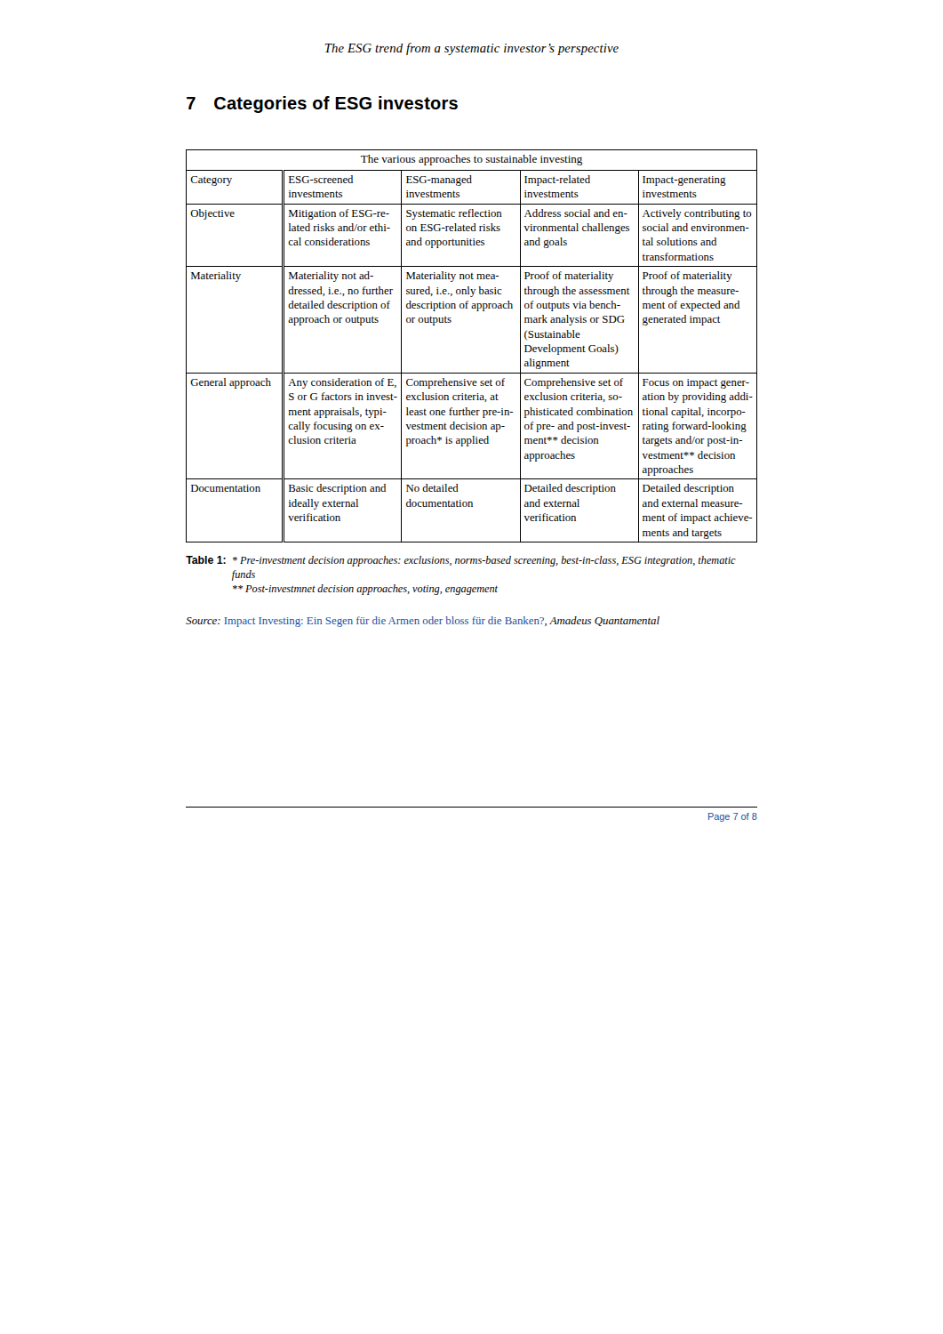The ESG trend from a systematic investor’s perspective
7 Categories of ESG investors
The various approaches to sustainable investing
| Category | ESG-screened investments | ESG-managed investments | Impact-related investments | Impact-generating investments |
| --- | --- | --- | --- | --- |
| Objective | Mitigation of ESG-related risks and/or ethical considerations | Systematic reflection on ESG-related risks and opportunities | Address social and environmental challenges and goals | Actively contributing to social and environmental solutions and transformations |
| Materiality | Materiality not addressed, i.e., no further detailed description of approach or outputs | Materiality not measured, i.e., only basic description of approach or outputs | Proof of materiality through the assessment of outputs via benchmark analysis or SDG (Sustainable Development Goals) alignment | Proof of materiality through the measurement of expected and generated impact |
| General approach | Any consideration of E, S or G factors in investment appraisals, typically focusing on exclusion criteria | Comprehensive set of exclusion criteria, at least one further pre-investment decision approach* is applied | Comprehensive set of exclusion criteria, sophisticated combination of pre- and post-investment** decision approaches | Focus on impact generation by providing additional capital, incorporating forward-looking targets and/or post-investment** decision approaches |
| Documentation | Basic description and ideally external verification | No detailed documentation | Detailed description and external verification | Detailed description and external measurement of impact achievements and targets |
Table 1:
* Pre-investment decision approaches: exclusions, norms-based screening, best-in-class, ESG integration, thematic funds
** Post-investmnet decision approaches, voting, engagement
Source: Impact Investing: Ein Segen für die Armen oder bloss für die Banken?, Amadeus Quantamental
Page 7 of 8